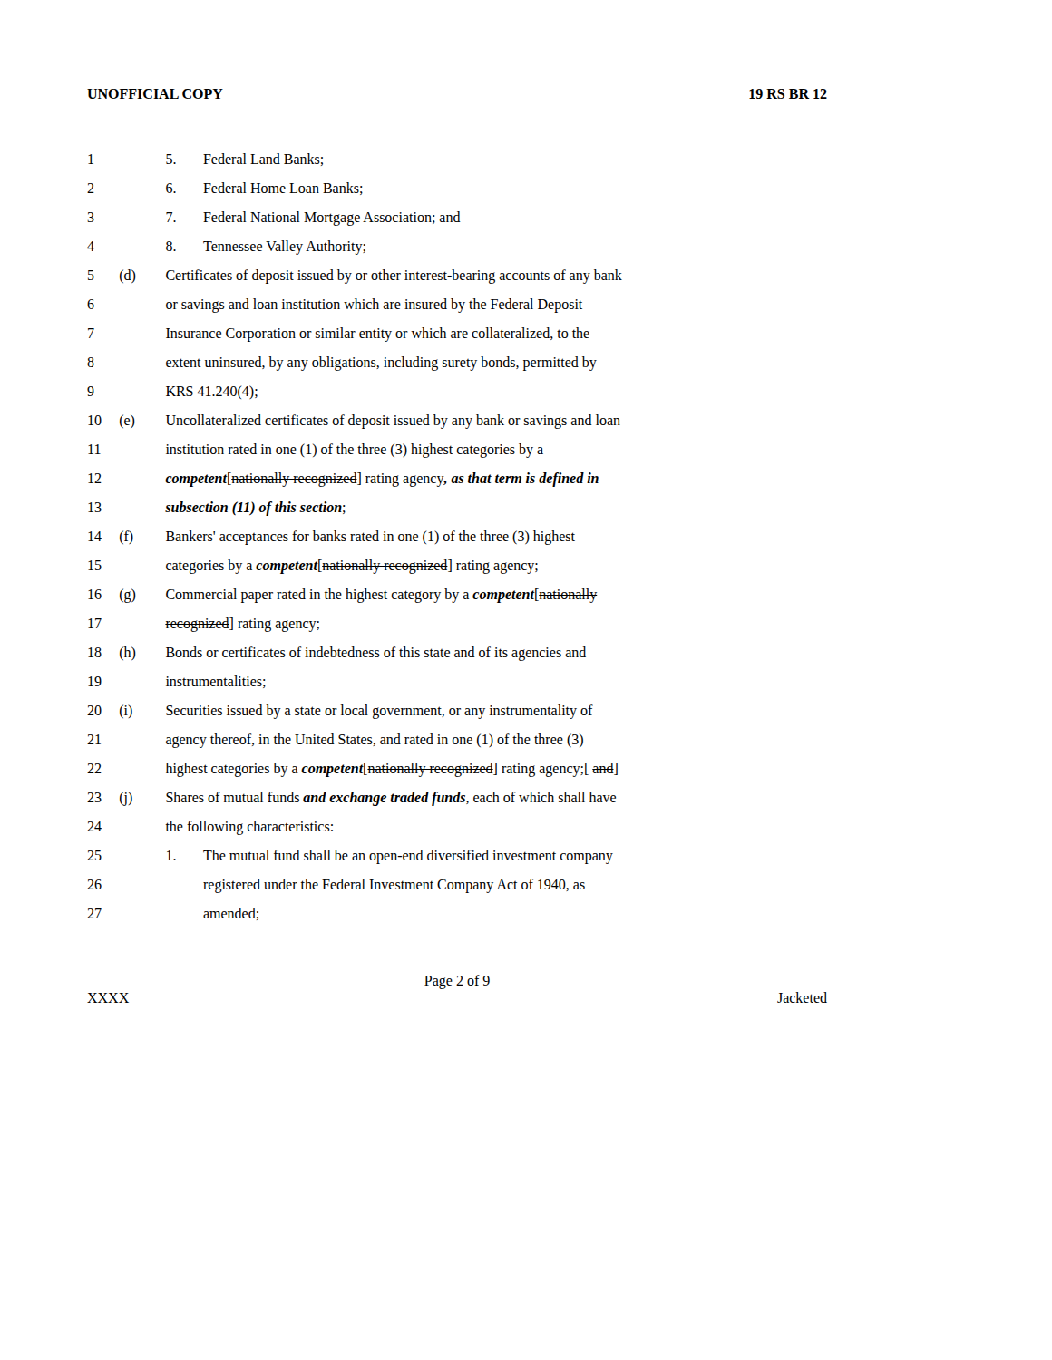Unofficial Copy
19 RS BR 12
| 1 | | 5. | Federal Land Banks; |
| 2 | | 6. | Federal Home Loan Banks; |
| 3 | | 7. | Federal National Mortgage Association; and |
| 4 | | 8. | Tennessee Valley Authority; |
| 5 | (d) | Certificates of deposit issued by or other interest-bearing accounts of any bank |
| 6 | | or savings and loan institution which are insured by the Federal Deposit |
| 7 | | Insurance Corporation or similar entity or which are collateralized, to the |
| 8 | | extent uninsured, by any obligations, including surety bonds, permitted by |
| 9 | | KRS 41.240(4); |
| 10 | (e) | Uncollateralized certificates of deposit issued by any bank or savings and loan |
| 11 | | institution rated in one (1) of the three (3) highest categories by a |
| 12 | | competent [ nationally recognized ] rating agency , as that term is defined in |
| 13 | | subsection (11) of this section ; |
| 14 | (f) | Bankers' acceptances for banks rated in one (1) of the three (3) highest |
| 15 | | categories by a competent [ nationally recognized ] rating agency; |
| 16 | (g) | Commercial paper rated in the highest category by a competent [ nationally |
| 17 | | recognized ] rating agency; |
| 18 | (h) | Bonds or certificates of indebtedness of this state and of its agencies and |
| 19 | | instrumentalities; |
| 20 | (i) | Securities issued by a state or local government, or any instrumentality of |
| 21 | | agency thereof, in the United States, and rated in one (1) of the three (3) |
| 22 | | highest categories by a competent [ nationally recognized ] rating agency;[ and ] |
| 23 | (j) | Shares of mutual funds and exchange traded funds , each of which shall have |
| 24 | | the following characteristics: |
| 25 | | 1. | The mutual fund shall be an open-end diversified investment company |
| 26 | | | registered under the Federal Investment Company Act of 1940, as |
| 27 | | | amended; |
Page 2 of 9
XXXX Jacketed